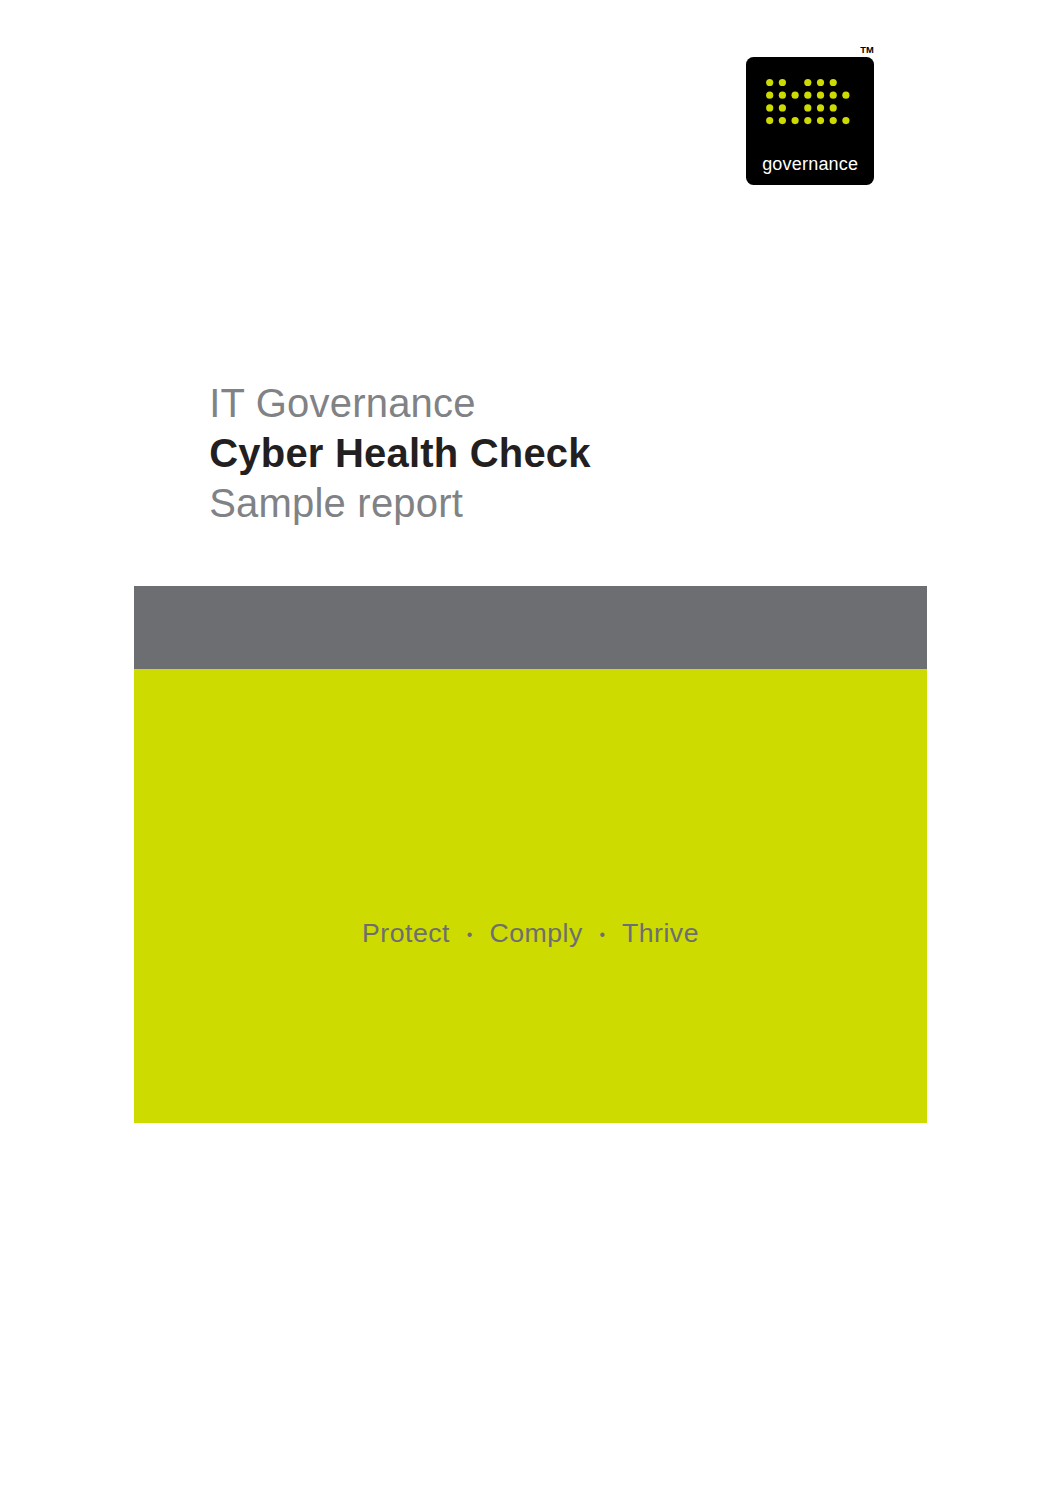TM
governance
IT Governance
Cyber Health Check
Sample report
Protect • Comply • Thrive